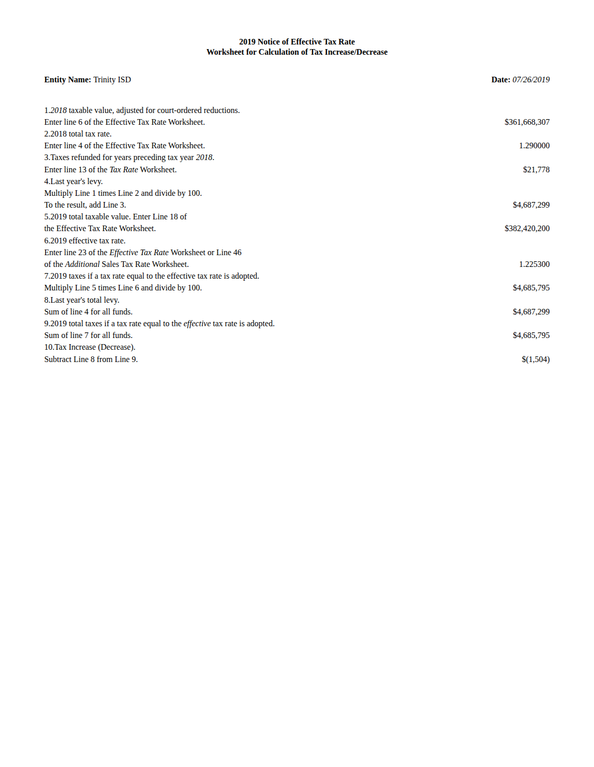2019 Notice of Effective Tax Rate
Worksheet for Calculation of Tax Increase/Decrease
Entity Name: Trinity ISD
Date: 07/26/2019
| 1. 2018 taxable value, adjusted for court-ordered reductions. | |
| Enter line 6 of the Effective Tax Rate Worksheet. | $361,668,307 |
| 2. 2018 total tax rate. | |
| Enter line 4 of the Effective Tax Rate Worksheet. | 1.290000 |
| 3. Taxes refunded for years preceding tax year 2018 . | |
| Enter line 13 of the Tax Rate Worksheet. | $21,778 |
| 4. Last year's levy. | |
| Multiply Line 1 times Line 2 and divide by 100. | |
| To the result, add Line 3. | $4,687,299 |
| 5. 2019 total taxable value. Enter Line 18 of | |
| the Effective Tax Rate Worksheet. | $382,420,200 |
| 6. 2019 effective tax rate. | |
| Enter line 23 of the Effective Tax Rate Worksheet or Line 46 | |
| of the Additional Sales Tax Rate Worksheet. | 1.225300 |
| 7. 2019 taxes if a tax rate equal to the effective tax rate is adopted. | |
| Multiply Line 5 times Line 6 and divide by 100. | $4,685,795 |
| 8. Last year's total levy. | |
| Sum of line 4 for all funds. | $4,687,299 |
| 9. 2019 total taxes if a tax rate equal to the effective tax rate is adopted. | |
| Sum of line 7 for all funds. | $4,685,795 |
| 10. Tax Increase (Decrease). | |
| Subtract Line 8 from Line 9. | $(1,504) |